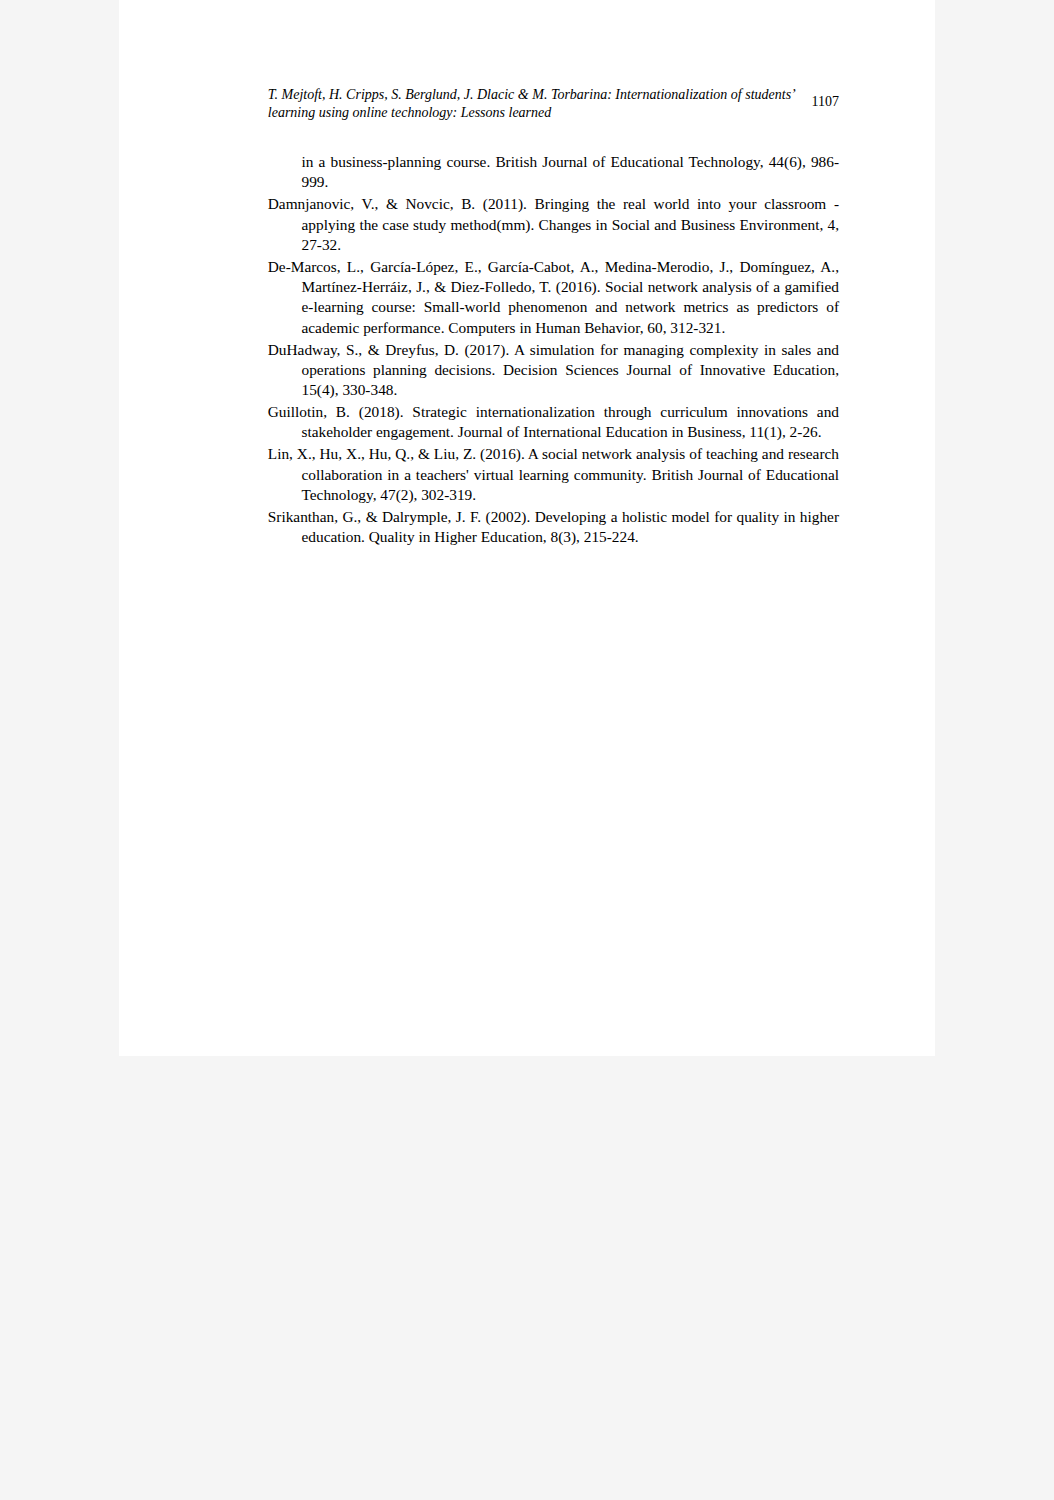T. Mejtoft, H. Cripps, S. Berglund, J. Dlacic & M. Torbarina: Internationalization of students’ learning using online technology: Lessons learned
1107
in a business-planning course. British Journal of Educational Technology, 44(6), 986-999.
Damnjanovic, V., & Novcic, B. (2011). Bringing the real world into your classroom - applying the case study method(mm). Changes in Social and Business Environment, 4, 27-32.
De-Marcos, L., García-López, E., García-Cabot, A., Medina-Merodio, J., Domínguez, A., Martínez-Herráiz, J., & Diez-Folledo, T. (2016). Social network analysis of a gamified e-learning course: Small-world phenomenon and network metrics as predictors of academic performance. Computers in Human Behavior, 60, 312-321.
DuHadway, S., & Dreyfus, D. (2017). A simulation for managing complexity in sales and operations planning decisions. Decision Sciences Journal of Innovative Education, 15(4), 330-348.
Guillotin, B. (2018). Strategic internationalization through curriculum innovations and stakeholder engagement. Journal of International Education in Business, 11(1), 2-26.
Lin, X., Hu, X., Hu, Q., & Liu, Z. (2016). A social network analysis of teaching and research collaboration in a teachers' virtual learning community. British Journal of Educational Technology, 47(2), 302-319.
Srikanthan, G., & Dalrymple, J. F. (2002). Developing a holistic model for quality in higher education. Quality in Higher Education, 8(3), 215-224.